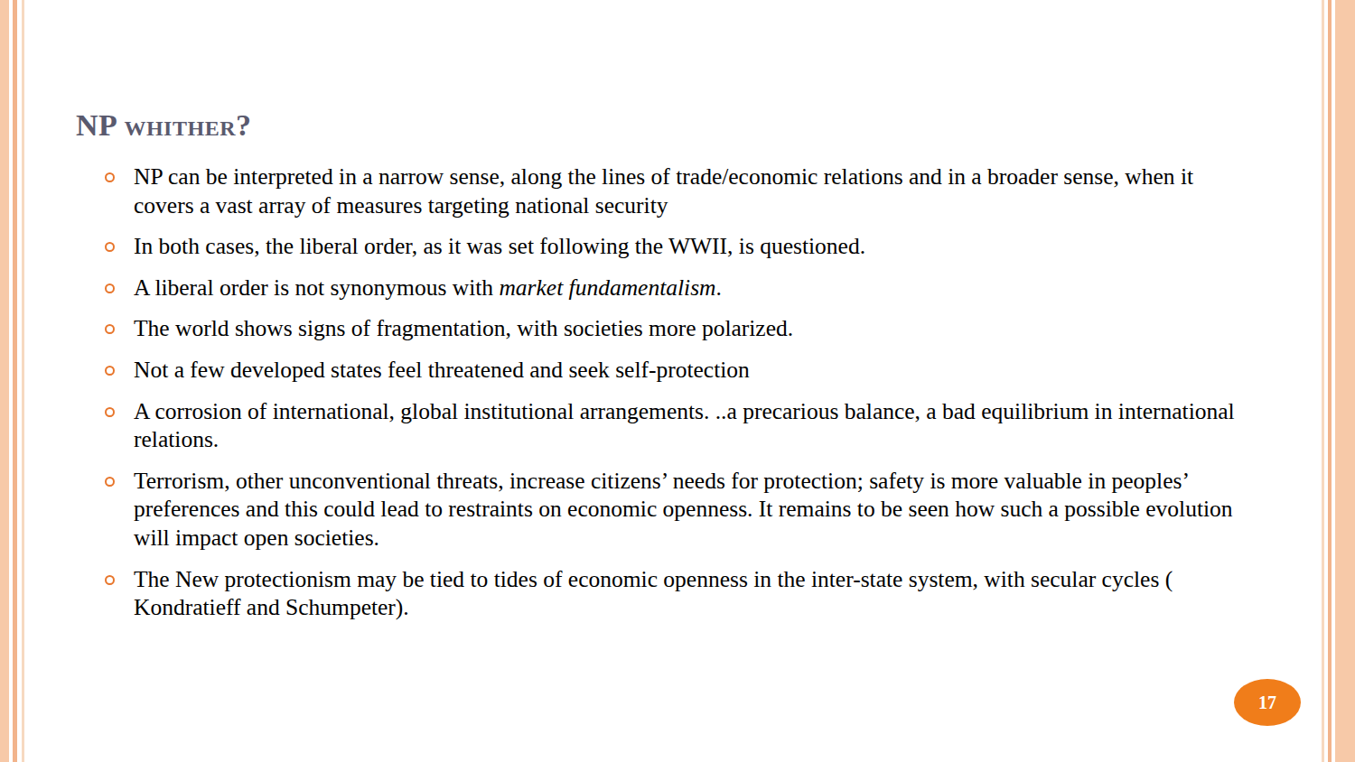NP whither?
NP can be interpreted in a narrow sense, along the lines of trade/economic relations and in a broader sense, when it covers a vast array of measures targeting national security
In both cases, the liberal order, as it was set following the WWII, is questioned.
A liberal order is not synonymous with market fundamentalism.
The world shows signs of fragmentation, with societies more polarized.
Not a few developed states feel threatened and seek self-protection
A corrosion of international, global institutional arrangements. ..a precarious balance, a bad equilibrium in international relations.
Terrorism, other unconventional threats, increase citizens’ needs for protection; safety is more valuable in peoples’ preferences and this could lead to restraints on economic openness. It remains to be seen how such a possible evolution will impact open societies.
The New protectionism may be tied to tides of economic openness in the inter-state system, with secular cycles ( Kondratieff and Schumpeter).
17